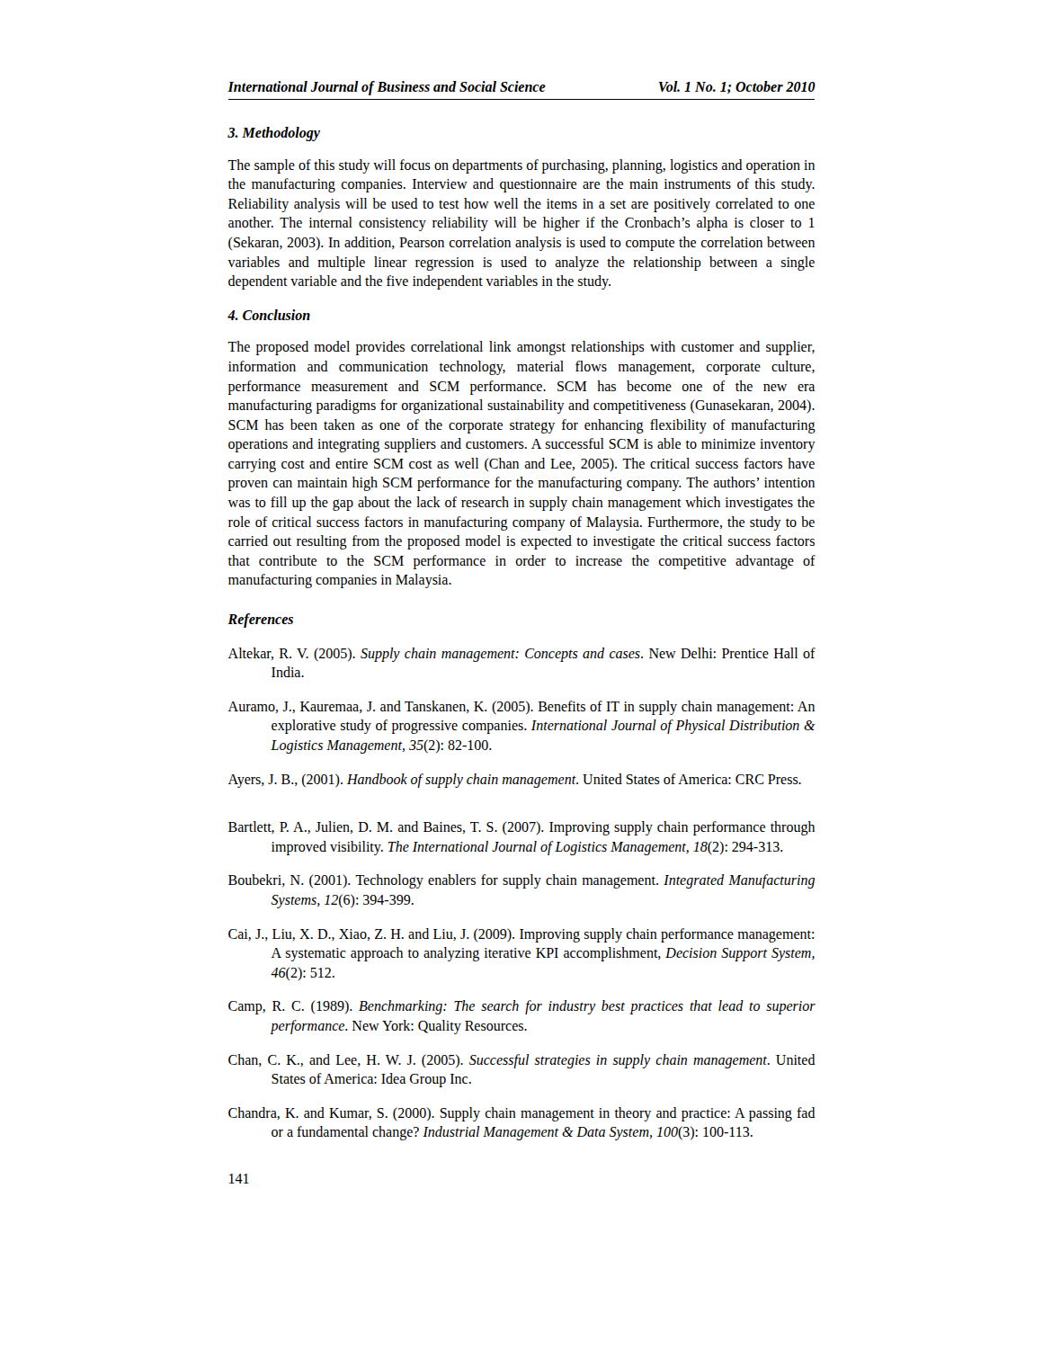International Journal of Business and Social Science
Vol. 1 No. 1; October 2010
3. Methodology
The sample of this study will focus on departments of purchasing, planning, logistics and operation in the manufacturing companies. Interview and questionnaire are the main instruments of this study. Reliability analysis will be used to test how well the items in a set are positively correlated to one another. The internal consistency reliability will be higher if the Cronbach’s alpha is closer to 1 (Sekaran, 2003). In addition, Pearson correlation analysis is used to compute the correlation between variables and multiple linear regression is used to analyze the relationship between a single dependent variable and the five independent variables in the study.
4. Conclusion
The proposed model provides correlational link amongst relationships with customer and supplier, information and communication technology, material flows management, corporate culture, performance measurement and SCM performance. SCM has become one of the new era manufacturing paradigms for organizational sustainability and competitiveness (Gunasekaran, 2004). SCM has been taken as one of the corporate strategy for enhancing flexibility of manufacturing operations and integrating suppliers and customers. A successful SCM is able to minimize inventory carrying cost and entire SCM cost as well (Chan and Lee, 2005). The critical success factors have proven can maintain high SCM performance for the manufacturing company. The authors’ intention was to fill up the gap about the lack of research in supply chain management which investigates the role of critical success factors in manufacturing company of Malaysia. Furthermore, the study to be carried out resulting from the proposed model is expected to investigate the critical success factors that contribute to the SCM performance in order to increase the competitive advantage of manufacturing companies in Malaysia.
References
Altekar, R. V. (2005). Supply chain management: Concepts and cases. New Delhi: Prentice Hall of India.
Auramo, J., Kauremaa, J. and Tanskanen, K. (2005). Benefits of IT in supply chain management: An explorative study of progressive companies. International Journal of Physical Distribution & Logistics Management, 35(2): 82-100.
Ayers, J. B., (2001). Handbook of supply chain management. United States of America: CRC Press.
Bartlett, P. A., Julien, D. M. and Baines, T. S. (2007). Improving supply chain performance through improved visibility. The International Journal of Logistics Management, 18(2): 294-313.
Boubekri, N. (2001). Technology enablers for supply chain management. Integrated Manufacturing Systems, 12(6): 394-399.
Cai, J., Liu, X. D., Xiao, Z. H. and Liu, J. (2009). Improving supply chain performance management: A systematic approach to analyzing iterative KPI accomplishment, Decision Support System, 46(2): 512.
Camp, R. C. (1989). Benchmarking: The search for industry best practices that lead to superior performance. New York: Quality Resources.
Chan, C. K., and Lee, H. W. J. (2005). Successful strategies in supply chain management. United States of America: Idea Group Inc.
Chandra, K. and Kumar, S. (2000). Supply chain management in theory and practice: A passing fad or a fundamental change? Industrial Management & Data System, 100(3): 100-113.
141